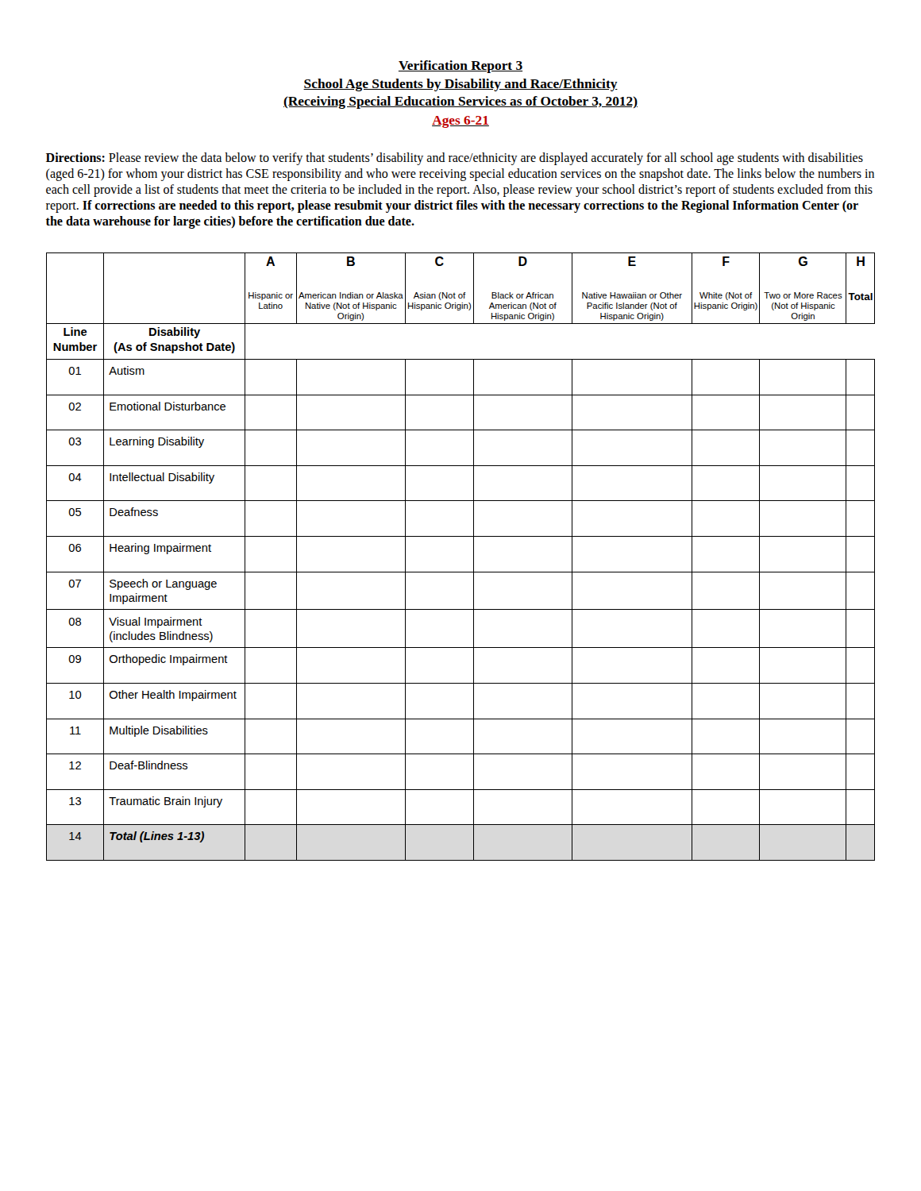Verification Report 3
School Age Students by Disability and Race/Ethnicity
(Receiving Special Education Services as of October 3, 2012) Ages 6-21
Directions: Please review the data below to verify that students’ disability and race/ethnicity are displayed accurately for all school age students with disabilities (aged 6-21) for whom your district has CSE responsibility and who were receiving special education services on the snapshot date. The links below the numbers in each cell provide a list of students that meet the criteria to be included in the report. Also, please review your school district’s report of students excluded from this report. If corrections are needed to this report, please resubmit your district files with the necessary corrections to the Regional Information Center (or the data warehouse for large cities) before the certification due date.
| | | A | B | C | D | E | F | G | H |
| --- | --- | --- | --- | --- | --- | --- | --- | --- | --- |
| Hispanic or Latino | American Indian or Alaska Native (Not of Hispanic Origin) | Asian (Not of Hispanic Origin) | Black or African American (Not of Hispanic Origin) | Native Hawaiian or Other Pacific Islander (Not of Hispanic Origin) | White (Not of Hispanic Origin) | Two or More Races (Not of Hispanic Origin | Total |
| Line Number | Disability (As of Snapshot Date) | |
| 01 | Autism | | | | | | | | |
| 02 | Emotional Disturbance | | | | | | | | |
| 03 | Learning Disability | | | | | | | | |
| 04 | Intellectual Disability | | | | | | | | |
| 05 | Deafness | | | | | | | | |
| 06 | Hearing Impairment | | | | | | | | |
| 07 | Speech or Language Impairment | | | | | | | | |
| 08 | Visual Impairment (includes Blindness) | | | | | | | | |
| 09 | Orthopedic Impairment | | | | | | | | |
| 10 | Other Health Impairment | | | | | | | | |
| 11 | Multiple Disabilities | | | | | | | | |
| 12 | Deaf-Blindness | | | | | | | | |
| 13 | Traumatic Brain Injury | | | | | | | | |
| 14 | Total (Lines 1-13) | | | | | | | | |